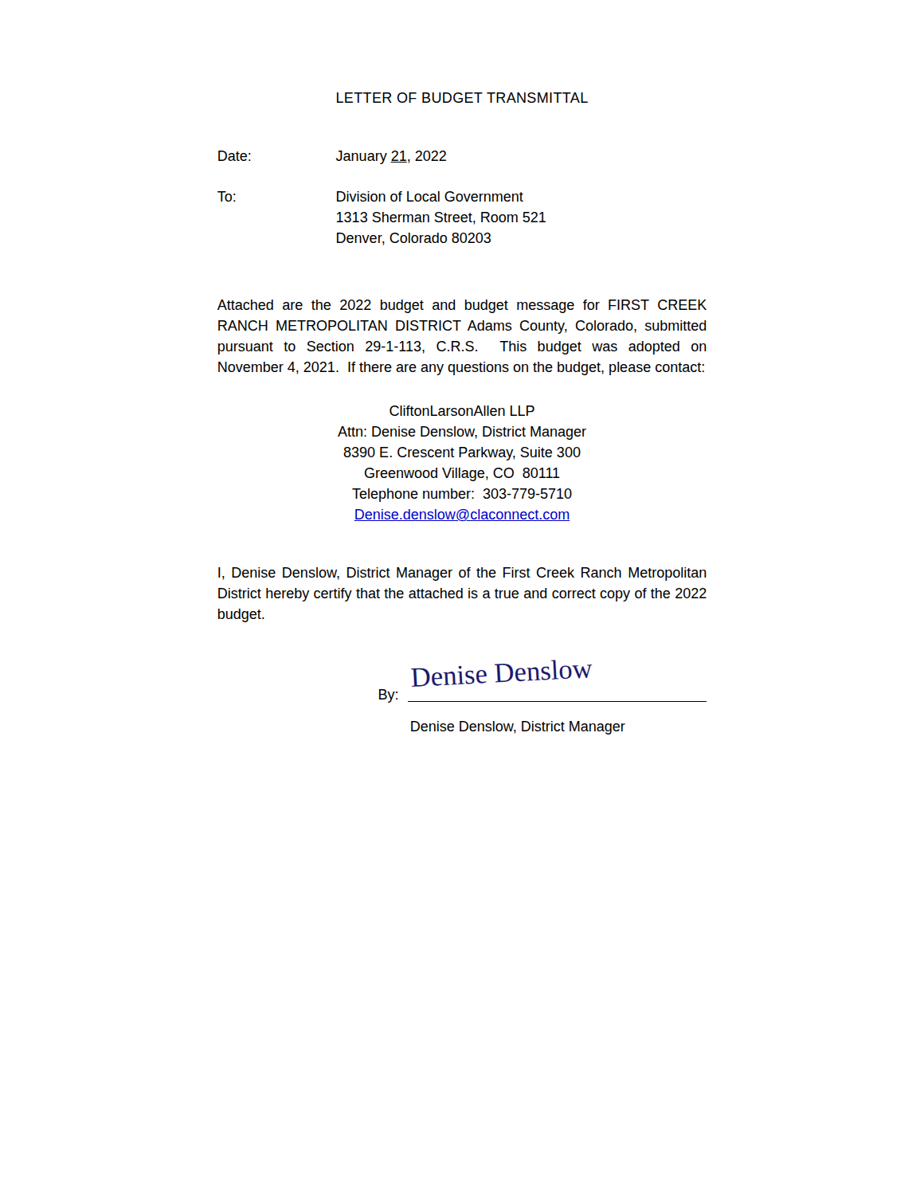LETTER OF BUDGET TRANSMITTAL
Date:
January 21, 2022
To:
Division of Local Government
1313 Sherman Street, Room 521
Denver, Colorado 80203
Attached are the 2022 budget and budget message for FIRST CREEK RANCH METROPOLITAN DISTRICT Adams County, Colorado, submitted pursuant to Section 29-1-113, C.R.S. This budget was adopted on November 4, 2021. If there are any questions on the budget, please contact:
CliftonLarsonAllen LLP
Attn: Denise Denslow, District Manager
8390 E. Crescent Parkway, Suite 300
Greenwood Village, CO 80111
Telephone number: 303-779-5710
Denise.denslow@claconnect.com
I, Denise Denslow, District Manager of the First Creek Ranch Metropolitan District hereby certify that the attached is a true and correct copy of the 2022 budget.
By:
Denise Denslow
Denise Denslow, District Manager